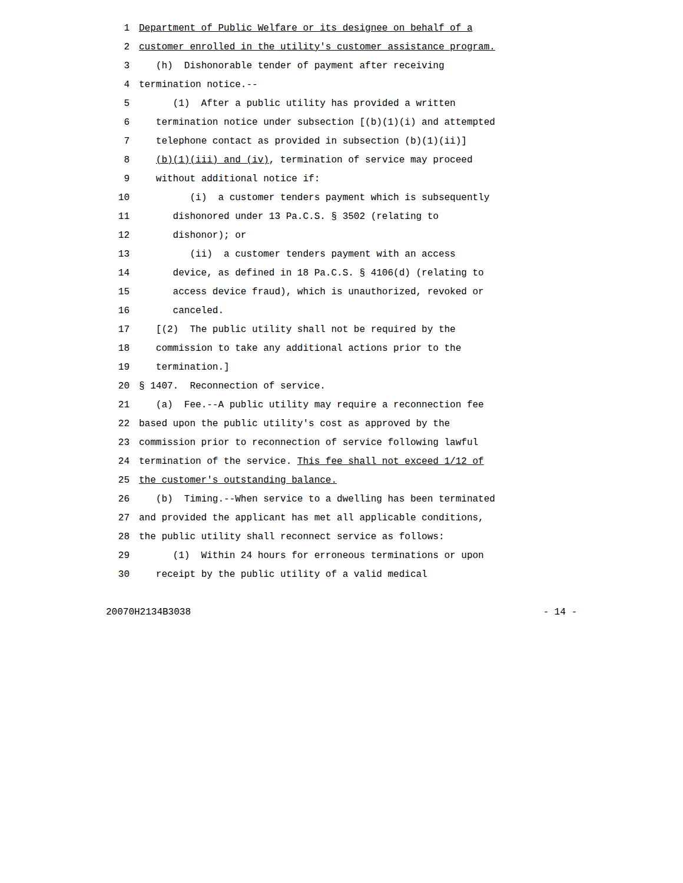Department of Public Welfare or its designee on behalf of a
customer enrolled in the utility's customer assistance program.
(h) Dishonorable tender of payment after receiving
termination notice.--
(1) After a public utility has provided a written
termination notice under subsection [(b)(1)(i) and attempted
telephone contact as provided in subsection (b)(1)(ii)]
(b)(1)(iii) and (iv), termination of service may proceed
without additional notice if:
(i) a customer tenders payment which is subsequently
dishonored under 13 Pa.C.S. § 3502 (relating to
dishonor); or
(ii) a customer tenders payment with an access
device, as defined in 18 Pa.C.S. § 4106(d) (relating to
access device fraud), which is unauthorized, revoked or
canceled.
[(2) The public utility shall not be required by the
commission to take any additional actions prior to the
termination.]
§ 1407. Reconnection of service.
(a) Fee.--A public utility may require a reconnection fee
based upon the public utility's cost as approved by the
commission prior to reconnection of service following lawful
termination of the service. This fee shall not exceed 1/12 of
the customer's outstanding balance.
(b) Timing.--When service to a dwelling has been terminated
and provided the applicant has met all applicable conditions,
the public utility shall reconnect service as follows:
(1) Within 24 hours for erroneous terminations or upon
receipt by the public utility of a valid medical
20070H2134B3038 - 14 -